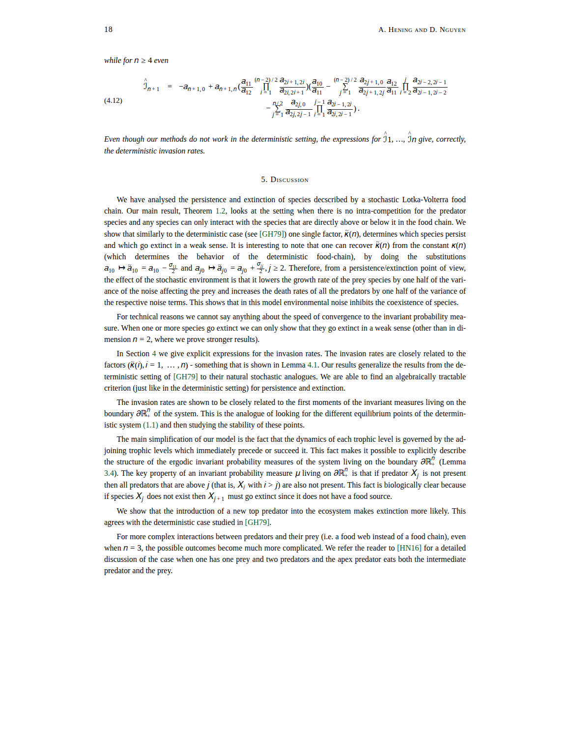18 A. Hening and D. Nguyen
while for n≥4 even
(4.12)
ℐ^ ⁡ n+1 = − an+1,0 + an+1,n ( a11a12 ∏ i=1 (n−2)/2 a2i+1,2i a2i,2i+1 ) ( a10a11 − ∑ j=1 (n−2)/2 a2j+1,0 a2j+1,2j a12 a11 ∏ i=2 j a2i−2,2i−1 a2i−1,2i−2 − ∑ j=1 n/2 a2j,0 a2j,2j−1 ∏ i=1 j−1 a2i−1,2i a2i,2i−1 ) .
Even though our methods do not work in the deterministic setting, the expressions for ℐ^1, …, ℐ^n give, correctly, the deterministic invasion rates.
5. Discussion
We have analysed the persistence and extinction of species decscribed by a stochastic Lotka-Volterra food chain. Our main result, Theorem 1.2, looks at the setting when there is no intra-competition for the predator species and any species can only interact with the species that are directly above or below it in the food chain. We show that similarly to the deterministic case (see [GH79]) one single factor, κ~(n), determines which species persist and which go extinct in a weak sense. It is interesting to note that one can recover κ~(n) from the constant κ(n) (which determines the behavior of the deterministic food-chain), by doing the substitutions a10↦a~10=a10−σ112 and aj0↦a~j0=aj0+σjj2,j≥2. Therefore, from a persistence/extinction point of view, the effect of the stochastic environment is that it lowers the growth rate of the prey species by one half of the variance of the noise affecting the prey and increases the death rates of all the predators by one half of the variance of the respective noise terms. This shows that in this model environmental noise inhibits the coexistence of species.
For technical reasons we cannot say anything about the speed of convergence to the invariant probability measure. When one or more species go extinct we can only show that they go extinct in a weak sense (other than in dimension n=2, where we prove stronger results).
In Section 4 we give explicit expressions for the invasion rates. The invasion rates are closely related to the factors (κ~(i),i=1,…,n) - something that is shown in Lemma 4.1. Our results generalize the results from the deterministic setting of [GH79] to their natural stochastic analogues. We are able to find an algebraically tractable criterion (just like in the deterministic setting) for persistence and extinction.
The invasion rates are shown to be closely related to the first moments of the invariant measures living on the boundary ∂ℝ+n of the system. This is the analogue of looking for the different equilibrium points of the deterministic system (1.1) and then studying the stability of these points.
The main simplification of our model is the fact that the dynamics of each trophic level is governed by the adjoining trophic levels which immediately precede or succeed it. This fact makes it possible to explicitly describe the structure of the ergodic invariant probability measures of the system living on the boundary ∂ℝ+n (Lemma 3.4). The key property of an invariant probability measure μ living on ∂ℝ+n is that if predator Xj is not present then all predators that are above j (that is, Xi with i>j) are also not present. This fact is biologically clear because if species Xj does not exist then Xj+1 must go extinct since it does not have a food source.
We show that the introduction of a new top predator into the ecosystem makes extinction more likely. This agrees with the deterministic case studied in [GH79].
For more complex interactions between predators and their prey (i.e. a food web instead of a food chain), even when n=3, the possible outcomes become much more complicated. We refer the reader to [HN16] for a detailed discussion of the case when one has one prey and two predators and the apex predator eats both the intermediate predator and the prey.